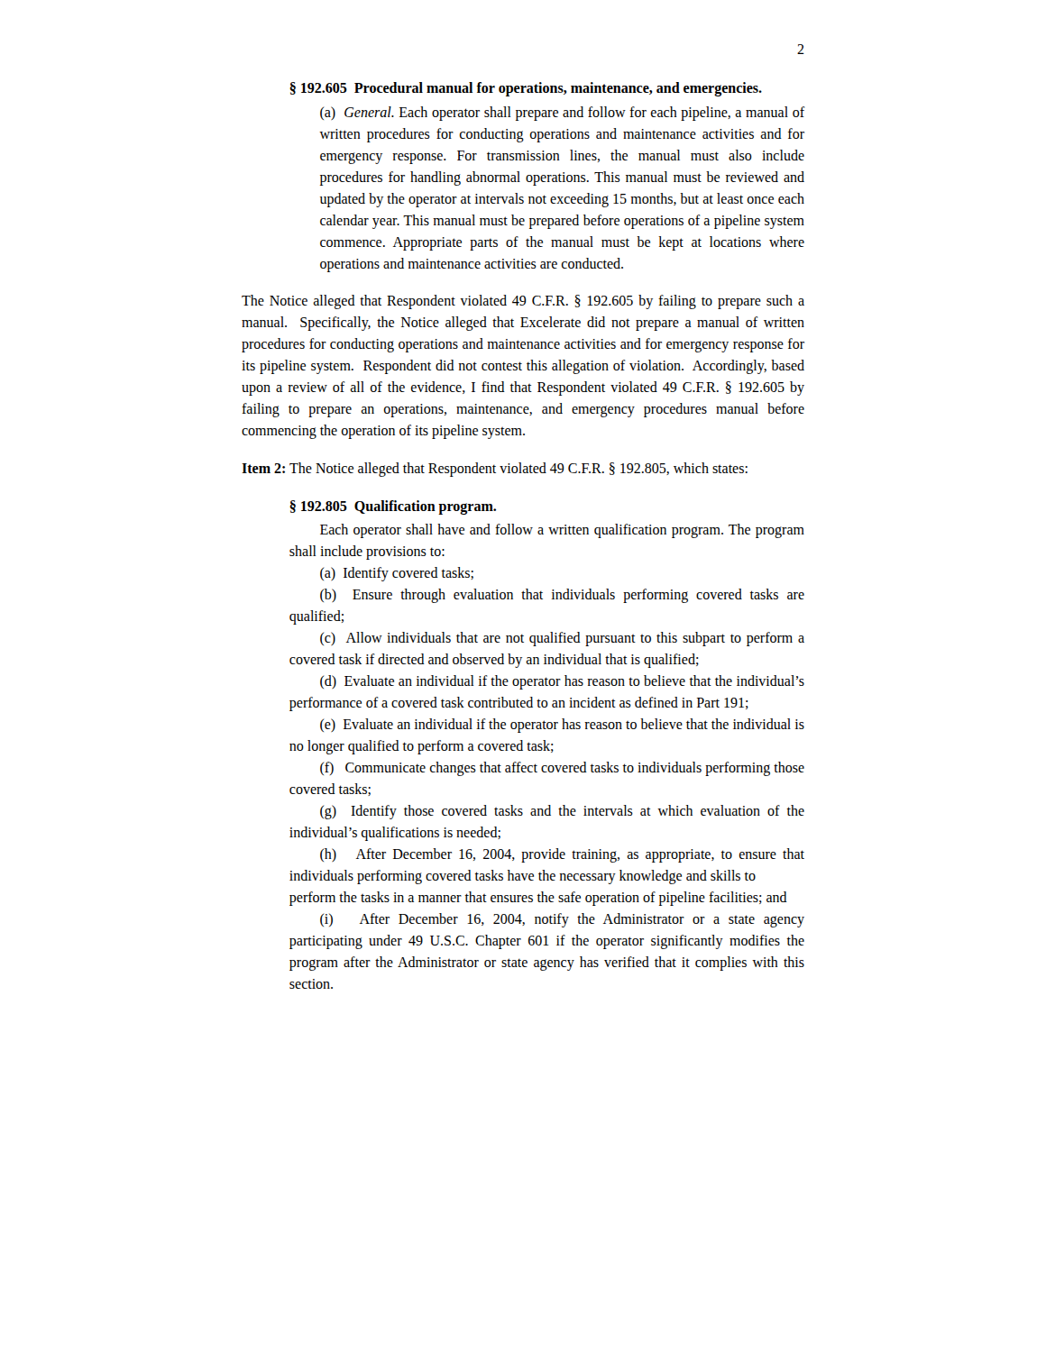2
§ 192.605 Procedural manual for operations, maintenance, and emergencies.
(a) General. Each operator shall prepare and follow for each pipeline, a manual of written procedures for conducting operations and maintenance activities and for emergency response. For transmission lines, the manual must also include procedures for handling abnormal operations. This manual must be reviewed and updated by the operator at intervals not exceeding 15 months, but at least once each calendar year. This manual must be prepared before operations of a pipeline system commence. Appropriate parts of the manual must be kept at locations where operations and maintenance activities are conducted.
The Notice alleged that Respondent violated 49 C.F.R. § 192.605 by failing to prepare such a manual. Specifically, the Notice alleged that Excelerate did not prepare a manual of written procedures for conducting operations and maintenance activities and for emergency response for its pipeline system. Respondent did not contest this allegation of violation. Accordingly, based upon a review of all of the evidence, I find that Respondent violated 49 C.F.R. § 192.605 by failing to prepare an operations, maintenance, and emergency procedures manual before commencing the operation of its pipeline system.
Item 2: The Notice alleged that Respondent violated 49 C.F.R. § 192.805, which states:
§ 192.805 Qualification program.
Each operator shall have and follow a written qualification program. The program shall include provisions to:
(a) Identify covered tasks;
(b) Ensure through evaluation that individuals performing covered tasks are qualified;
(c) Allow individuals that are not qualified pursuant to this subpart to perform a covered task if directed and observed by an individual that is qualified;
(d) Evaluate an individual if the operator has reason to believe that the individual’s performance of a covered task contributed to an incident as defined in Part 191;
(e) Evaluate an individual if the operator has reason to believe that the individual is no longer qualified to perform a covered task;
(f) Communicate changes that affect covered tasks to individuals performing those covered tasks;
(g) Identify those covered tasks and the intervals at which evaluation of the individual’s qualifications is needed;
(h) After December 16, 2004, provide training, as appropriate, to ensure that individuals performing covered tasks have the necessary knowledge and skills to
perform the tasks in a manner that ensures the safe operation of pipeline facilities; and
(i) After December 16, 2004, notify the Administrator or a state agency participating under 49 U.S.C. Chapter 601 if the operator significantly modifies the program after the Administrator or state agency has verified that it complies with this section.